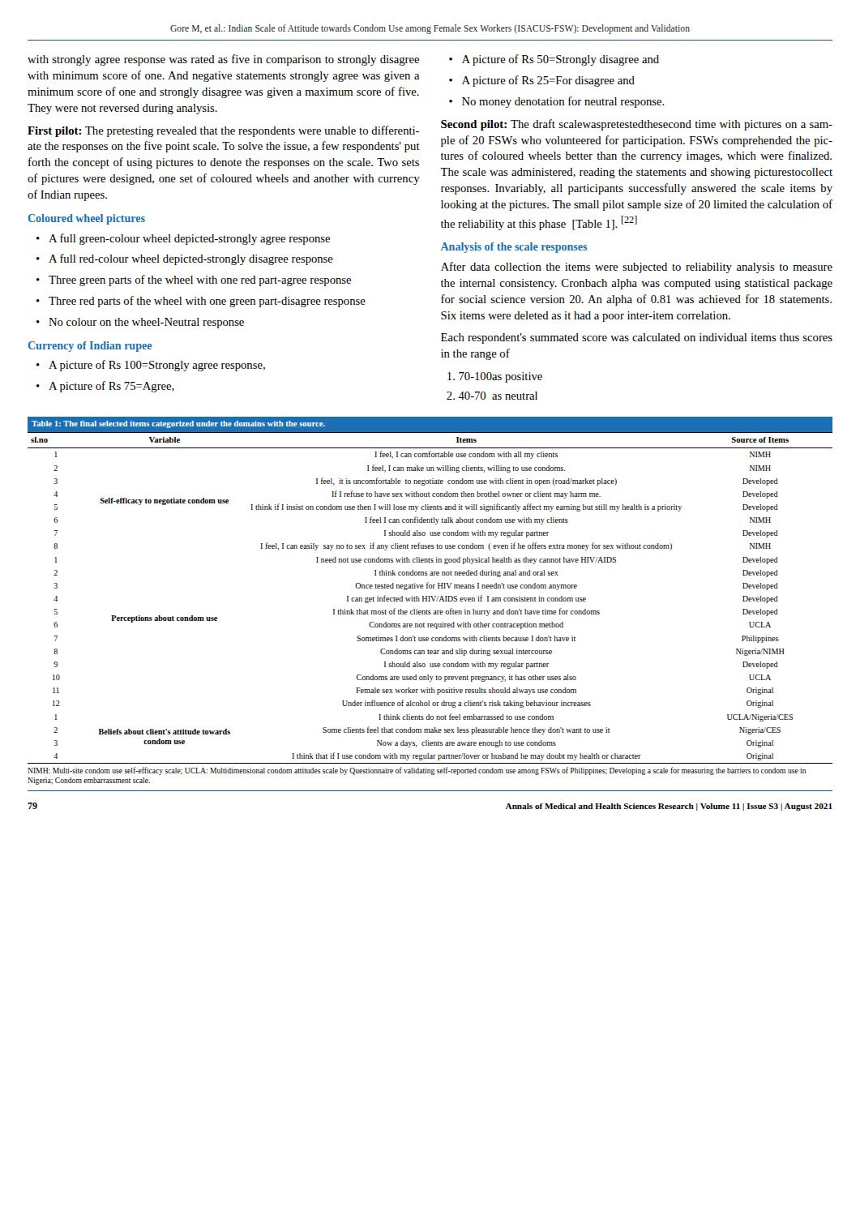Gore M, et al.: Indian Scale of Attitude towards Condom Use among Female Sex Workers (ISACUS-FSW): Development and Validation
with strongly agree response was rated as five in comparison to strongly disagree with minimum score of one. And negative statements strongly agree was given a minimum score of one and strongly disagree was given a maximum score of five. They were not reversed during analysis.
First pilot: The pretesting revealed that the respondents were unable to differentiate the responses on the five point scale. To solve the issue, a few respondents' put forth the concept of using pictures to denote the responses on the scale. Two sets of pictures were designed, one set of coloured wheels and another with currency of Indian rupees.
Coloured wheel pictures
A full green-colour wheel depicted-strongly agree response
A full red-colour wheel depicted-strongly disagree response
Three green parts of the wheel with one red part-agree response
Three red parts of the wheel with one green part-disagree response
No colour on the wheel-Neutral response
Currency of Indian rupee
A picture of Rs 100=Strongly agree response,
A picture of Rs 75=Agree,
A picture of Rs 50=Strongly disagree and
A picture of Rs 25=For disagree and
No money denotation for neutral response.
Second pilot: The draft scalewaspretestedthesecond time with pictures on a sample of 20 FSWs who volunteered for participation. FSWs comprehended the pictures of coloured wheels better than the currency images, which were finalized. The scale was administered, reading the statements and showing picturestocollect responses. Invariably, all participants successfully answered the scale items by looking at the pictures. The small pilot sample size of 20 limited the calculation of the reliability at this phase [Table 1]. [22]
Analysis of the scale responses
After data collection the items were subjected to reliability analysis to measure the internal consistency. Cronbach alpha was computed using statistical package for social science version 20. An alpha of 0.81 was achieved for 18 statements. Six items were deleted as it had a poor inter-item correlation.
Each respondent's summated score was calculated on individual items thus scores in the range of
70-100as positive
40-70 as neutral
Table 1: The final selected items categorized under the domains with the source.
| sl.no | Variable | Items | Source of Items |
| --- | --- | --- | --- |
| 1 | | I feel, I can comfortable use condom with all my clients | NIMH |
| 2 | | I feel, I can make un willing clients, willing to use condoms. | NIMH |
| 3 | | I feel, it is uncomfortable to negotiate condom use with client in open (road/market place) | Developed |
| 4 | Self-efficacy to negotiate condom use | If I refuse to have sex without condom then brothel owner or client may harm me. | Developed |
| 5 | I think if I insist on condom use then I will lose my clients and it will significantly affect my earning but still my health is a priority | Developed |
| 6 | | I feel I can confidently talk about condom use with my clients | NIMH |
| 7 | | I should also use condom with my regular partner | Developed |
| 8 | | I feel, I can easily say no to sex if any client refuses to use condom ( even if he offers extra money for sex without condom) | NIMH |
| 1 | | I need not use condoms with clients in good physical health as they cannot have HIV/AIDS | Developed |
| 2 | | I think condoms are not needed during anal and oral sex | Developed |
| 3 | | Once tested negative for HIV means I needn't use condom anymore | Developed |
| 4 | | I can get infected with HIV/AIDS even if I am consistent in condom use | Developed |
| 5 | Perceptions about condom use | I think that most of the clients are often in hurry and don't have time for condoms | Developed |
| 6 | Condoms are not required with other contraception method | UCLA |
| 7 | | Sometimes I don't use condoms with clients because I don't have it | Philippines |
| 8 | | Condoms can tear and slip during sexual intercourse | Nigeria/NIMH |
| 9 | | I should also use condom with my regular partner | Developed |
| 10 | | Condoms are used only to prevent pregnancy, it has other uses also | UCLA |
| 11 | | Female sex worker with positive results should always use condom | Original |
| 12 | | Under influence of alcohol or drug a client's risk taking behaviour increases | Original |
| 1 | | I think clients do not feel embarrassed to use condom | UCLA/Nigeria/CES |
| 2 | Beliefs about client's attitude towards condom use | Some clients feel that condom make sex less pleasurable hence they don't want to use it | Nigeria/CES |
| 3 | Now a days, clients are aware enough to use condoms | Original |
| 4 | | I think that if I use condom with my regular partner/lover or husband he may doubt my health or character | Original |
NIMH: Multi-site condom use self-efficacy scale; UCLA: Multidimensional condom attitudes scale by Questionnaire of validating self-reported condom use among FSWs of Philippines; Developing a scale for measuring the barriers to condom use in Nigeria; Condom embarrassment scale.
79
Annals of Medical and Health Sciences Research | Volume 11 | Issue S3 | August 2021